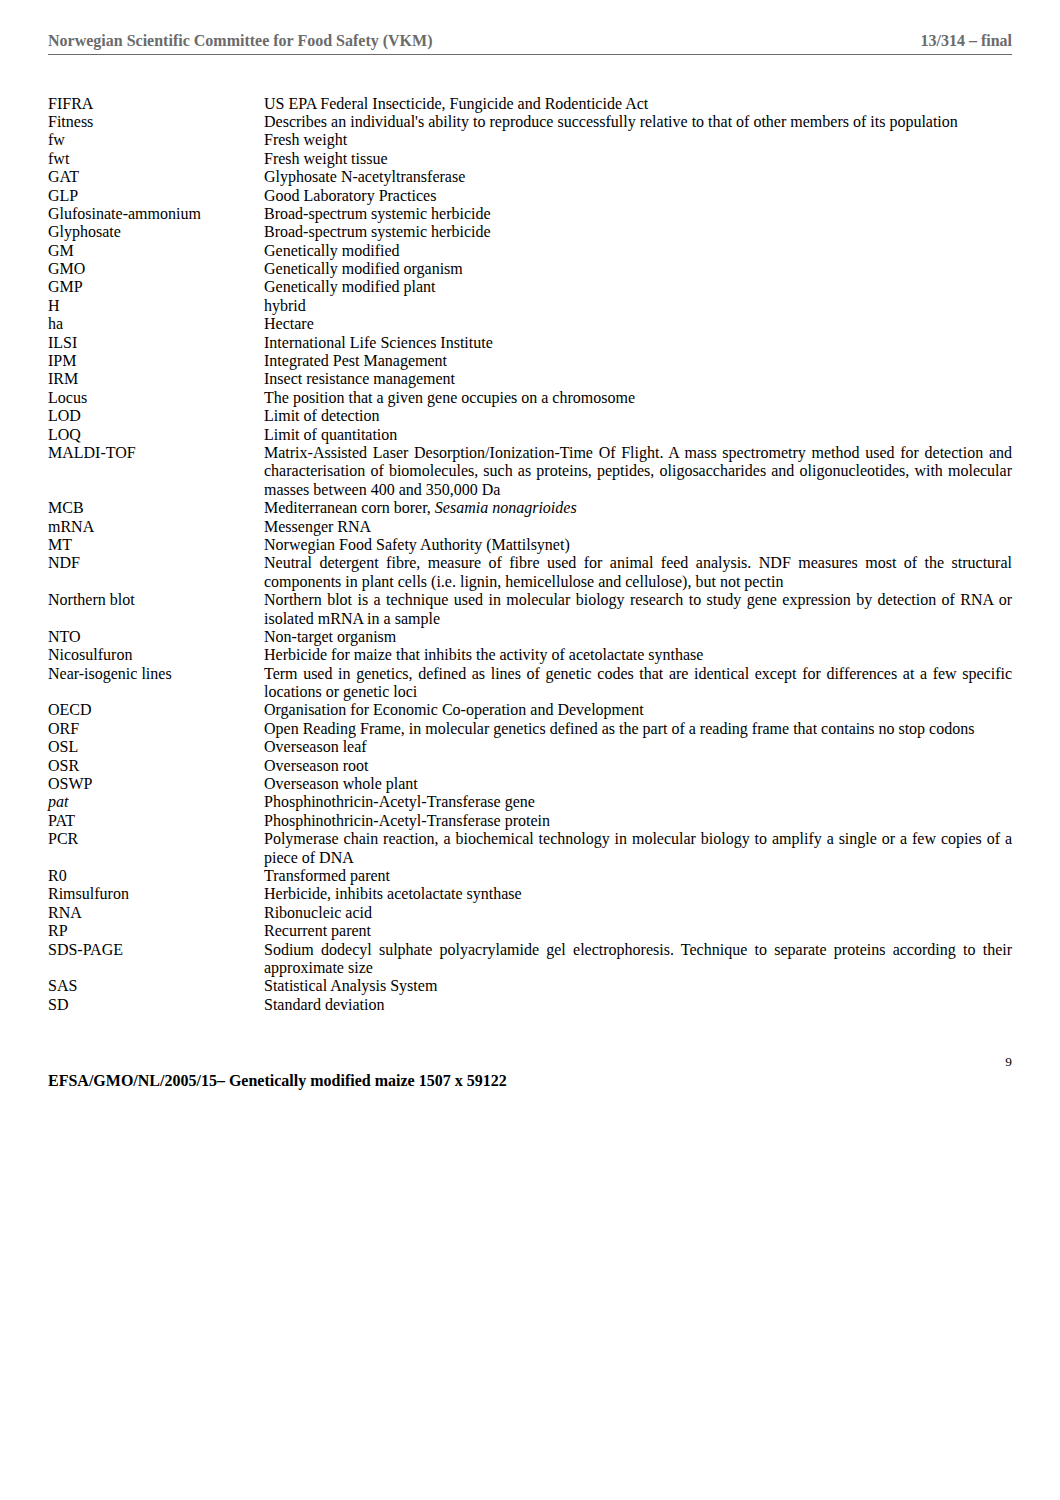Norwegian Scientific Committee for Food Safety (VKM) 13/314 – final
FIFRA
US EPA Federal Insecticide, Fungicide and Rodenticide Act
Fitness
Describes an individual's ability to reproduce successfully relative to that of other members of its population
fw
Fresh weight
fwt
Fresh weight tissue
GAT
Glyphosate N-acetyltransferase
GLP
Good Laboratory Practices
Glufosinate-ammonium
Broad-spectrum systemic herbicide
Glyphosate
Broad-spectrum systemic herbicide
GM
Genetically modified
GMO
Genetically modified organism
GMP
Genetically modified plant
H
hybrid
ha
Hectare
ILSI
International Life Sciences Institute
IPM
Integrated Pest Management
IRM
Insect resistance management
Locus
The position that a given gene occupies on a chromosome
LOD
Limit of detection
LOQ
Limit of quantitation
MALDI-TOF
Matrix-Assisted Laser Desorption/Ionization-Time Of Flight. A mass spectrometry method used for detection and characterisation of biomolecules, such as proteins, peptides, oligosaccharides and oligonucleotides, with molecular masses between 400 and 350,000 Da
MCB
Mediterranean corn borer, Sesamia nonagrioides
mRNA
Messenger RNA
MT
Norwegian Food Safety Authority (Mattilsynet)
NDF
Neutral detergent fibre, measure of fibre used for animal feed analysis. NDF measures most of the structural components in plant cells (i.e. lignin, hemicellulose and cellulose), but not pectin
Northern blot
Northern blot is a technique used in molecular biology research to study gene expression by detection of RNA or isolated mRNA in a sample
NTO
Non-target organism
Nicosulfuron
Herbicide for maize that inhibits the activity of acetolactate synthase
Near-isogenic lines
Term used in genetics, defined as lines of genetic codes that are identical except for differences at a few specific locations or genetic loci
OECD
Organisation for Economic Co-operation and Development
ORF
Open Reading Frame, in molecular genetics defined as the part of a reading frame that contains no stop codons
OSL
Overseason leaf
OSR
Overseason root
OSWP
Overseason whole plant
pat
Phosphinothricin-Acetyl-Transferase gene
PAT
Phosphinothricin-Acetyl-Transferase protein
PCR
Polymerase chain reaction, a biochemical technology in molecular biology to amplify a single or a few copies of a piece of DNA
R0
Transformed parent
Rimsulfuron
Herbicide, inhibits acetolactate synthase
RNA
Ribonucleic acid
RP
Recurrent parent
SDS-PAGE
Sodium dodecyl sulphate polyacrylamide gel electrophoresis. Technique to separate proteins according to their approximate size
SAS
Statistical Analysis System
SD
Standard deviation
9
EFSA/GMO/NL/2005/15– Genetically modified maize 1507 x 59122